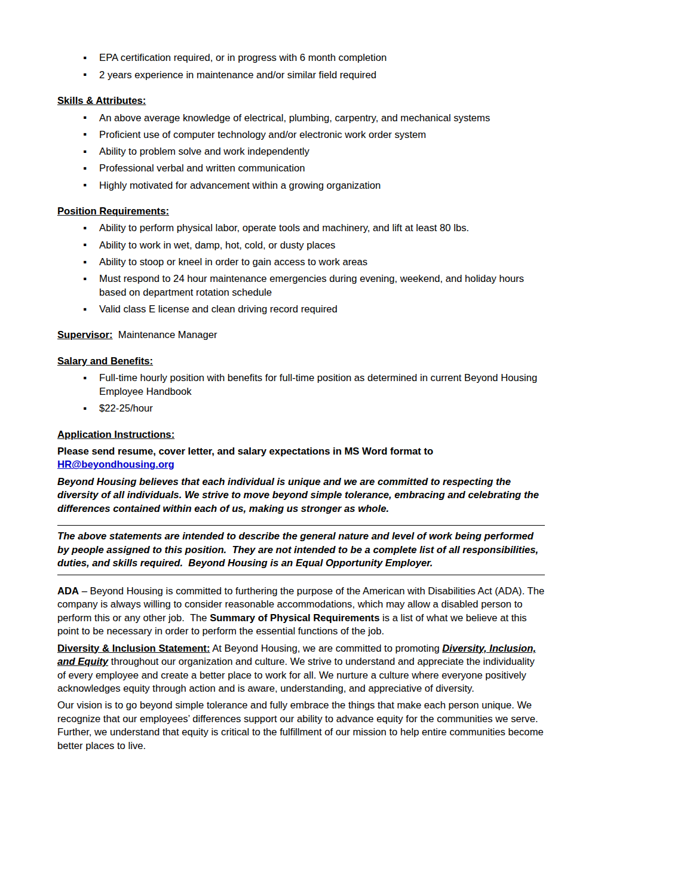EPA certification required, or in progress with 6 month completion
2 years experience in maintenance and/or similar field required
Skills & Attributes:
An above average knowledge of electrical, plumbing, carpentry, and mechanical systems
Proficient use of computer technology and/or electronic work order system
Ability to problem solve and work independently
Professional verbal and written communication
Highly motivated for advancement within a growing organization
Position Requirements:
Ability to perform physical labor, operate tools and machinery, and lift at least 80 lbs.
Ability to work in wet, damp, hot, cold, or dusty places
Ability to stoop or kneel in order to gain access to work areas
Must respond to 24 hour maintenance emergencies during evening, weekend, and holiday hours based on department rotation schedule
Valid class E license and clean driving record required
Supervisor: Maintenance Manager
Salary and Benefits:
Full-time hourly position with benefits for full-time position as determined in current Beyond Housing Employee Handbook
$22-25/hour
Application Instructions:
Please send resume, cover letter, and salary expectations in MS Word format to
HR@beyondhousing.org
Beyond Housing believes that each individual is unique and we are committed to respecting the diversity of all individuals. We strive to move beyond simple tolerance, embracing and celebrating the differences contained within each of us, making us stronger as whole.
The above statements are intended to describe the general nature and level of work being performed by people assigned to this position. They are not intended to be a complete list of all responsibilities, duties, and skills required. Beyond Housing is an Equal Opportunity Employer.
ADA – Beyond Housing is committed to furthering the purpose of the American with Disabilities Act (ADA). The company is always willing to consider reasonable accommodations, which may allow a disabled person to perform this or any other job. The Summary of Physical Requirements is a list of what we believe at this point to be necessary in order to perform the essential functions of the job.
Diversity & Inclusion Statement: At Beyond Housing, we are committed to promoting Diversity, Inclusion, and Equity throughout our organization and culture. We strive to understand and appreciate the individuality of every employee and create a better place to work for all. We nurture a culture where everyone positively acknowledges equity through action and is aware, understanding, and appreciative of diversity.
Our vision is to go beyond simple tolerance and fully embrace the things that make each person unique. We recognize that our employees’ differences support our ability to advance equity for the communities we serve. Further, we understand that equity is critical to the fulfillment of our mission to help entire communities become better places to live.